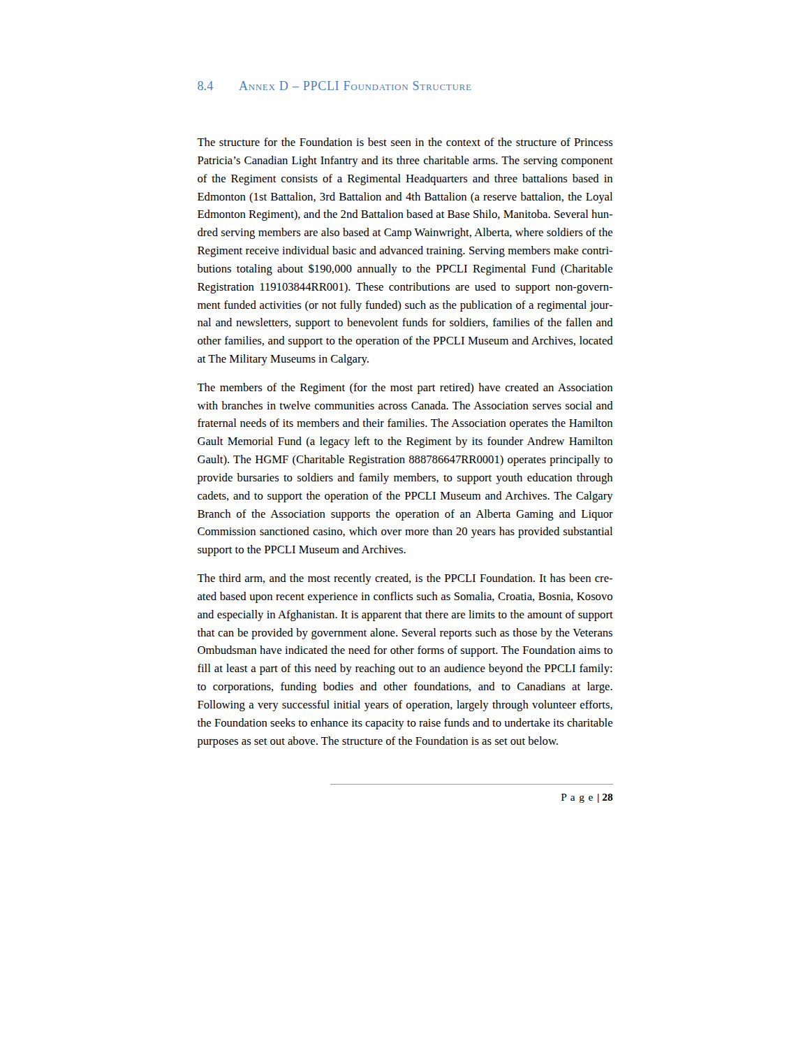8.4 Annex D – PPCLI Foundation Structure
The structure for the Foundation is best seen in the context of the structure of Princess Patricia’s Canadian Light Infantry and its three charitable arms. The serving component of the Regiment consists of a Regimental Headquarters and three battalions based in Edmonton (1st Battalion, 3rd Battalion and 4th Battalion (a reserve battalion, the Loyal Edmonton Regiment), and the 2nd Battalion based at Base Shilo, Manitoba. Several hundred serving members are also based at Camp Wainwright, Alberta, where soldiers of the Regiment receive individual basic and advanced training. Serving members make contributions totaling about $190,000 annually to the PPCLI Regimental Fund (Charitable Registration 119103844RR001). These contributions are used to support non-government funded activities (or not fully funded) such as the publication of a regimental journal and newsletters, support to benevolent funds for soldiers, families of the fallen and other families, and support to the operation of the PPCLI Museum and Archives, located at The Military Museums in Calgary.
The members of the Regiment (for the most part retired) have created an Association with branches in twelve communities across Canada. The Association serves social and fraternal needs of its members and their families. The Association operates the Hamilton Gault Memorial Fund (a legacy left to the Regiment by its founder Andrew Hamilton Gault). The HGMF (Charitable Registration 888786647RR0001) operates principally to provide bursaries to soldiers and family members, to support youth education through cadets, and to support the operation of the PPCLI Museum and Archives. The Calgary Branch of the Association supports the operation of an Alberta Gaming and Liquor Commission sanctioned casino, which over more than 20 years has provided substantial support to the PPCLI Museum and Archives.
The third arm, and the most recently created, is the PPCLI Foundation. It has been created based upon recent experience in conflicts such as Somalia, Croatia, Bosnia, Kosovo and especially in Afghanistan. It is apparent that there are limits to the amount of support that can be provided by government alone. Several reports such as those by the Veterans Ombudsman have indicated the need for other forms of support. The Foundation aims to fill at least a part of this need by reaching out to an audience beyond the PPCLI family: to corporations, funding bodies and other foundations, and to Canadians at large. Following a very successful initial years of operation, largely through volunteer efforts, the Foundation seeks to enhance its capacity to raise funds and to undertake its charitable purposes as set out above. The structure of the Foundation is as set out below.
P a g e | 28